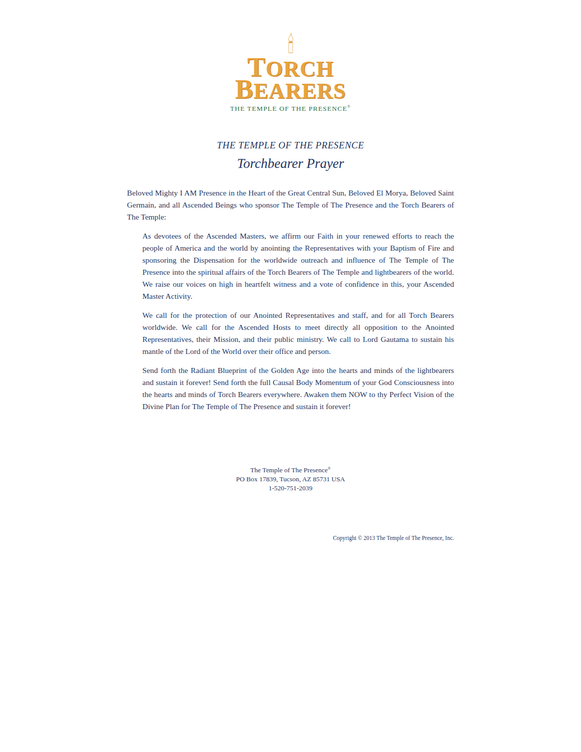🕯 TORCH BEARERS THE TEMPLE OF THE PRESENCE®
The Temple of The Presence
Torchbearer Prayer
Beloved Mighty I AM Presence in the Heart of the Great Central Sun, Beloved El Morya, Beloved Saint Germain, and all Ascended Beings who sponsor The Temple of The Presence and the Torch Bearers of The Temple:
As devotees of the Ascended Masters, we affirm our Faith in your renewed efforts to reach the people of America and the world by anointing the Representatives with your Baptism of Fire and sponsoring the Dispensation for the worldwide outreach and influence of The Temple of The Presence into the spiritual affairs of the Torch Bearers of The Temple and lightbearers of the world. We raise our voices on high in heartfelt witness and a vote of confidence in this, your Ascended Master Activity.
We call for the protection of our Anointed Representatives and staff, and for all Torch Bearers worldwide. We call for the Ascended Hosts to meet directly all opposition to the Anointed Representatives, their Mission, and their public ministry. We call to Lord Gautama to sustain his mantle of the Lord of the World over their office and person.
Send forth the Radiant Blueprint of the Golden Age into the hearts and minds of the lightbearers and sustain it forever! Send forth the full Causal Body Momentum of your God Consciousness into the hearts and minds of Torch Bearers everywhere. Awaken them NOW to thy Perfect Vision of the Divine Plan for The Temple of The Presence and sustain it forever!
The Temple of The Presence®
PO Box 17839, Tucson, AZ 85731 USA
1-520-751-2039
Copyright © 2013 The Temple of The Presence, Inc.